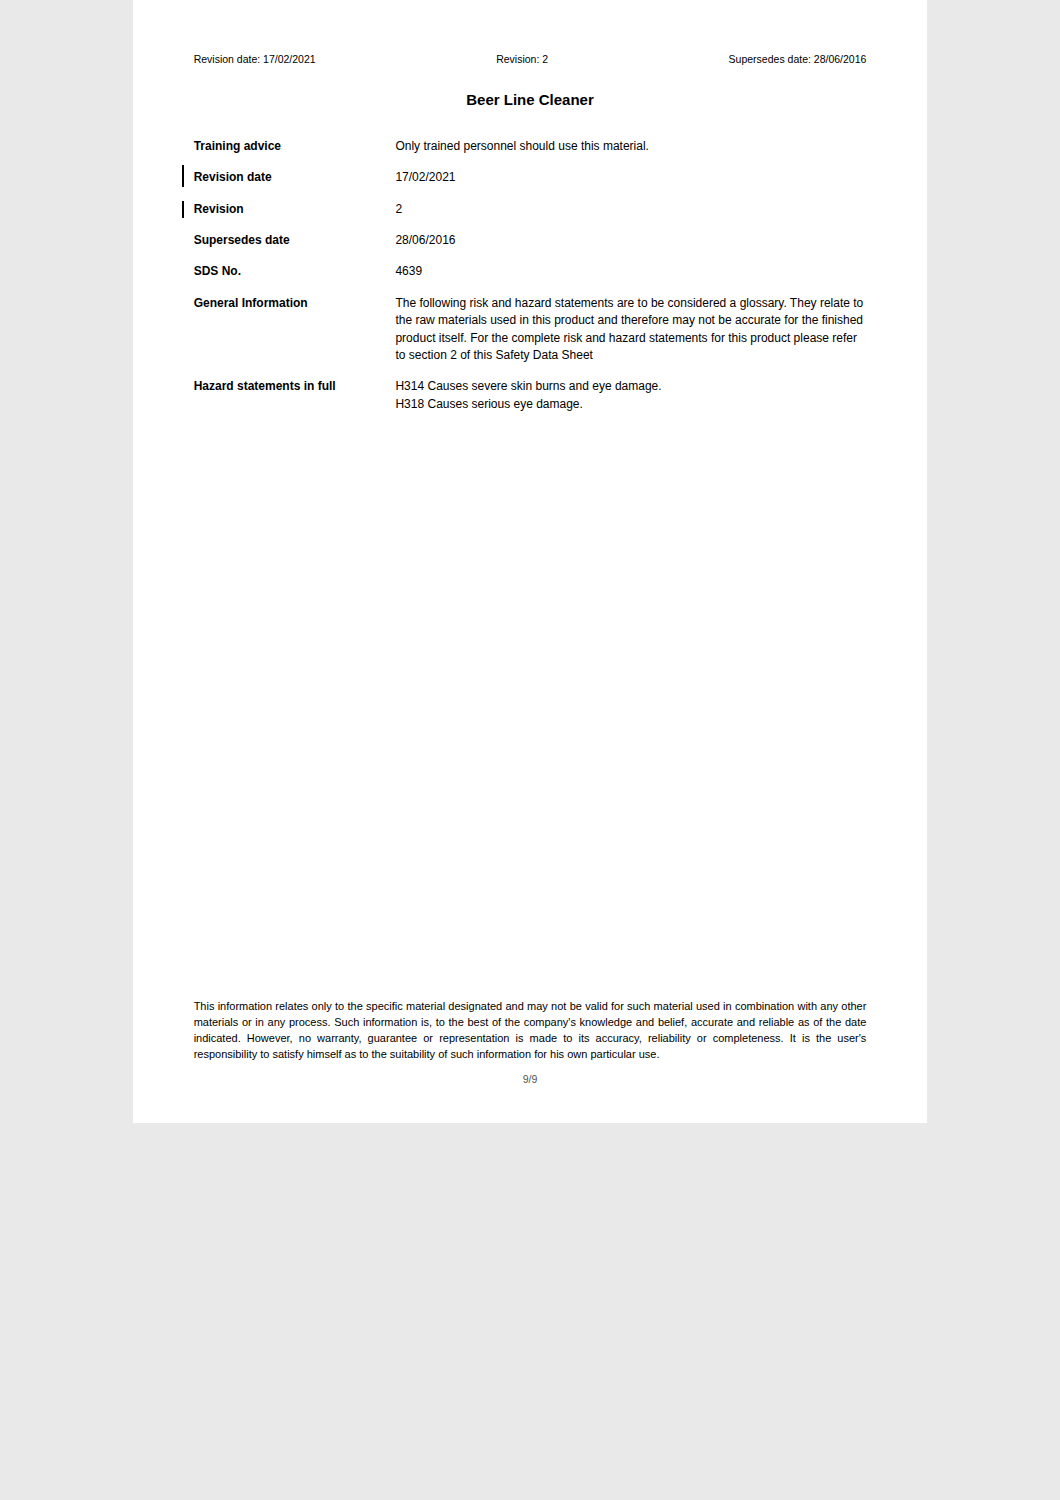Revision date: 17/02/2021 Revision: 2 Supersedes date: 28/06/2016
Beer Line Cleaner
| Training advice | Only trained personnel should use this material. |
| Revision date | 17/02/2021 |
| Revision | 2 |
| Supersedes date | 28/06/2016 |
| SDS No. | 4639 |
| General Information | The following risk and hazard statements are to be considered a glossary. They relate to the raw materials used in this product and therefore may not be accurate for the finished product itself. For the complete risk and hazard statements for this product please refer to section 2 of this Safety Data Sheet |
| Hazard statements in full | H314 Causes severe skin burns and eye damage. H318 Causes serious eye damage. |
This information relates only to the specific material designated and may not be valid for such material used in combination with any other materials or in any process. Such information is, to the best of the company's knowledge and belief, accurate and reliable as of the date indicated. However, no warranty, guarantee or representation is made to its accuracy, reliability or completeness. It is the user's responsibility to satisfy himself as to the suitability of such information for his own particular use.
9/9